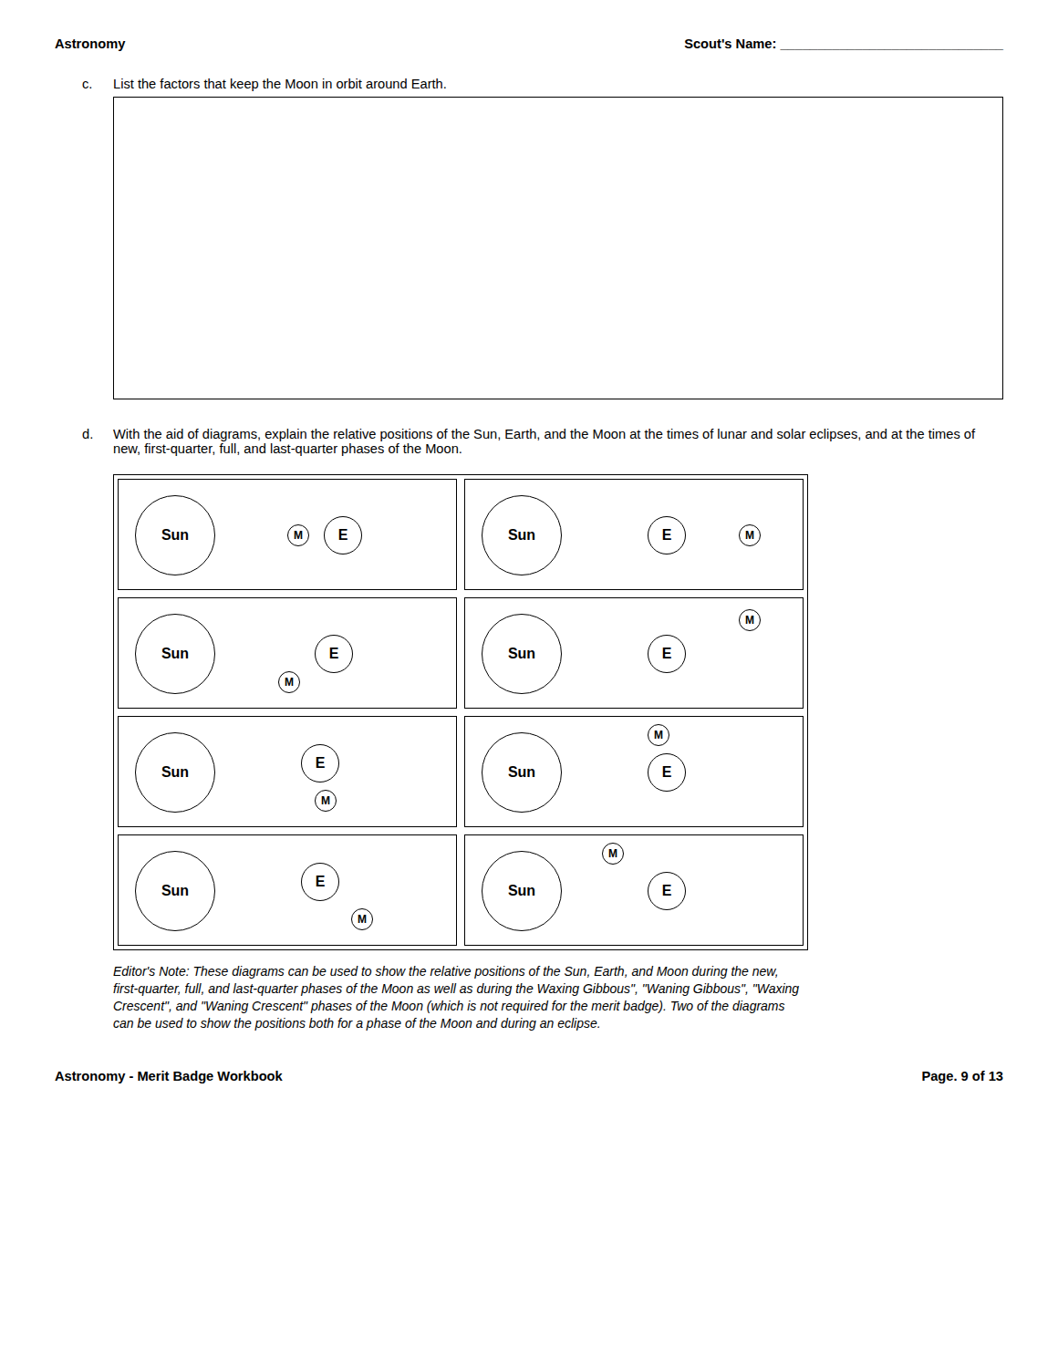Astronomy
Scout's Name: ______________________________
c.
List the factors that keep the Moon in orbit around Earth.
d.
With the aid of diagrams, explain the relative positions of the Sun, Earth, and the Moon at the times of lunar and solar eclipses, and at the times of new, first-quarter, full, and last-quarter phases of the Moon.
Sun
M
E
Sun
E
M
Sun
M
E
Sun
E
M
Sun
E
M
Sun
E
M
Sun
E
M
Sun
E
M
Editor's Note: These diagrams can be used to show the relative positions of the Sun, Earth, and Moon during the new, first-quarter, full, and last-quarter phases of the Moon as well as during the Waxing Gibbous", "Waning Gibbous", "Waxing Crescent", and "Waning Crescent" phases of the Moon (which is not required for the merit badge). Two of the diagrams can be used to show the positions both for a phase of the Moon and during an eclipse.
Astronomy - Merit Badge Workbook
Page. 9 of 13